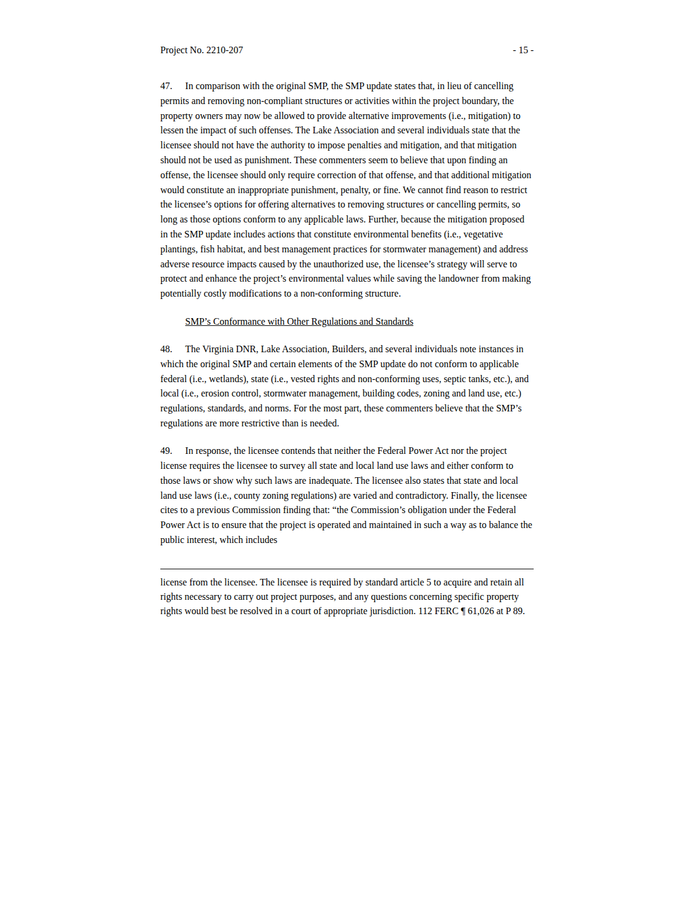Project No. 2210-207
- 15 -
47. In comparison with the original SMP, the SMP update states that, in lieu of cancelling permits and removing non-compliant structures or activities within the project boundary, the property owners may now be allowed to provide alternative improvements (i.e., mitigation) to lessen the impact of such offenses. The Lake Association and several individuals state that the licensee should not have the authority to impose penalties and mitigation, and that mitigation should not be used as punishment. These commenters seem to believe that upon finding an offense, the licensee should only require correction of that offense, and that additional mitigation would constitute an inappropriate punishment, penalty, or fine. We cannot find reason to restrict the licensee’s options for offering alternatives to removing structures or cancelling permits, so long as those options conform to any applicable laws. Further, because the mitigation proposed in the SMP update includes actions that constitute environmental benefits (i.e., vegetative plantings, fish habitat, and best management practices for stormwater management) and address adverse resource impacts caused by the unauthorized use, the licensee’s strategy will serve to protect and enhance the project’s environmental values while saving the landowner from making potentially costly modifications to a non-conforming structure.
SMP’s Conformance with Other Regulations and Standards
48. The Virginia DNR, Lake Association, Builders, and several individuals note instances in which the original SMP and certain elements of the SMP update do not conform to applicable federal (i.e., wetlands), state (i.e., vested rights and non-conforming uses, septic tanks, etc.), and local (i.e., erosion control, stormwater management, building codes, zoning and land use, etc.) regulations, standards, and norms. For the most part, these commenters believe that the SMP’s regulations are more restrictive than is needed.
49. In response, the licensee contends that neither the Federal Power Act nor the project license requires the licensee to survey all state and local land use laws and either conform to those laws or show why such laws are inadequate. The licensee also states that state and local land use laws (i.e., county zoning regulations) are varied and contradictory. Finally, the licensee cites to a previous Commission finding that: “the Commission’s obligation under the Federal Power Act is to ensure that the project is operated and maintained in such a way as to balance the public interest, which includes
license from the licensee. The licensee is required by standard article 5 to acquire and retain all rights necessary to carry out project purposes, and any questions concerning specific property rights would best be resolved in a court of appropriate jurisdiction. 112 FERC ¶ 61,026 at P 89.